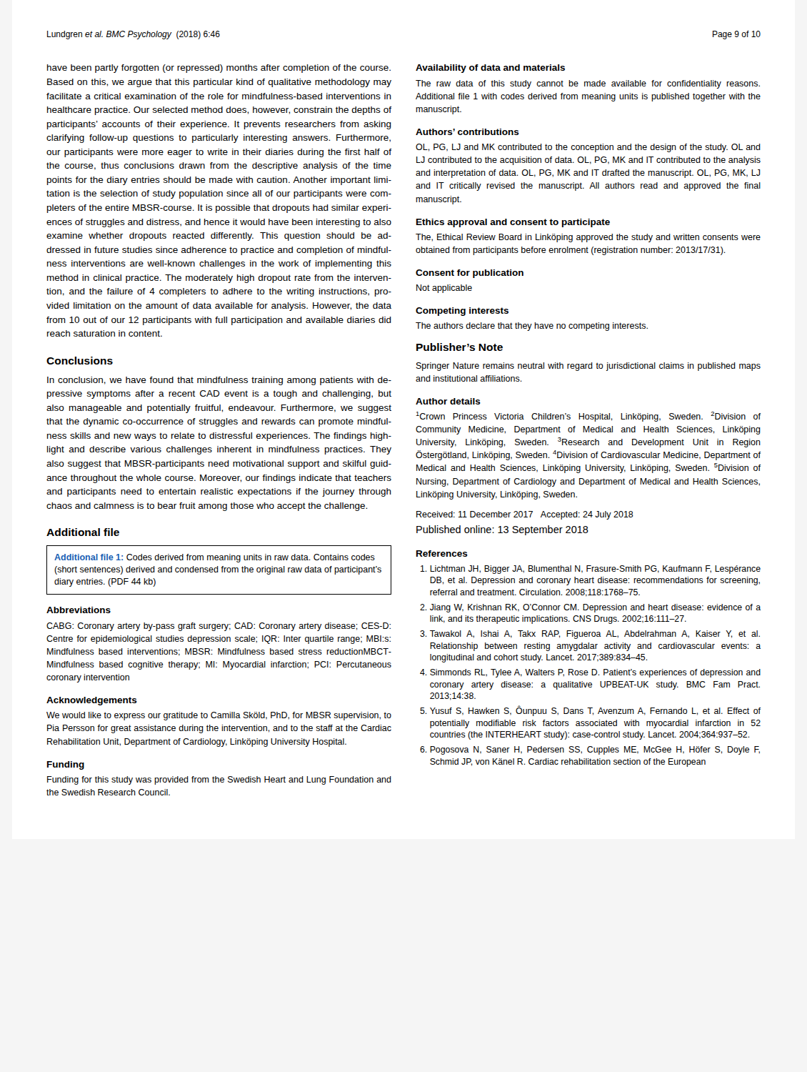Lundgren et al. BMC Psychology (2018) 6:46 Page 9 of 10
have been partly forgotten (or repressed) months after completion of the course. Based on this, we argue that this particular kind of qualitative methodology may facilitate a critical examination of the role for mindfulness-based interventions in healthcare practice. Our selected method does, however, constrain the depths of participants’ accounts of their experience. It prevents researchers from asking clarifying follow-up questions to particularly interesting answers. Furthermore, our participants were more eager to write in their diaries during the first half of the course, thus conclusions drawn from the descriptive analysis of the time points for the diary entries should be made with caution. Another important limitation is the selection of study population since all of our participants were completers of the entire MBSR-course. It is possible that dropouts had similar experiences of struggles and distress, and hence it would have been interesting to also examine whether dropouts reacted differently. This question should be addressed in future studies since adherence to practice and completion of mindfulness interventions are well-known challenges in the work of implementing this method in clinical practice. The moderately high dropout rate from the intervention, and the failure of 4 completers to adhere to the writing instructions, provided limitation on the amount of data available for analysis. However, the data from 10 out of our 12 participants with full participation and available diaries did reach saturation in content.
Conclusions
In conclusion, we have found that mindfulness training among patients with depressive symptoms after a recent CAD event is a tough and challenging, but also manageable and potentially fruitful, endeavour. Furthermore, we suggest that the dynamic co-occurrence of struggles and rewards can promote mindfulness skills and new ways to relate to distressful experiences. The findings highlight and describe various challenges inherent in mindfulness practices. They also suggest that MBSR-participants need motivational support and skilful guidance throughout the whole course. Moreover, our findings indicate that teachers and participants need to entertain realistic expectations if the journey through chaos and calmness is to bear fruit among those who accept the challenge.
Additional file
Additional file 1: Codes derived from meaning units in raw data. Contains codes (short sentences) derived and condensed from the original raw data of participant’s diary entries. (PDF 44 kb)
Abbreviations
CABG: Coronary artery by-pass graft surgery; CAD: Coronary artery disease; CES-D: Centre for epidemiological studies depression scale; IQR: Inter quartile range; MBI:s: Mindfulness based interventions; MBSR: Mindfulness based stress reductionMBCTMindfulness based cognitive therapy; MI: Myocardial infarction; PCI: Percutaneous coronary intervention
Acknowledgements
We would like to express our gratitude to Camilla Sköld, PhD, for MBSR supervision, to Pia Persson for great assistance during the intervention, and to the staff at the Cardiac Rehabilitation Unit, Department of Cardiology, Linköping University Hospital.
Funding
Funding for this study was provided from the Swedish Heart and Lung Foundation and the Swedish Research Council.
Availability of data and materials
The raw data of this study cannot be made available for confidentiality reasons. Additional file 1 with codes derived from meaning units is published together with the manuscript.
Authors’ contributions
OL, PG, LJ and MK contributed to the conception and the design of the study. OL and LJ contributed to the acquisition of data. OL, PG, MK and IT contributed to the analysis and interpretation of data. OL, PG, MK and IT drafted the manuscript. OL, PG, MK, LJ and IT critically revised the manuscript. All authors read and approved the final manuscript.
Ethics approval and consent to participate
The, Ethical Review Board in Linköping approved the study and written consents were obtained from participants before enrolment (registration number: 2013/17/31).
Consent for publication
Not applicable
Competing interests
The authors declare that they have no competing interests.
Publisher’s Note
Springer Nature remains neutral with regard to jurisdictional claims in published maps and institutional affiliations.
Author details
1Crown Princess Victoria Children’s Hospital, Linköping, Sweden. 2Division of Community Medicine, Department of Medical and Health Sciences, Linköping University, Linköping, Sweden. 3Research and Development Unit in Region Östergötland, Linköping, Sweden. 4Division of Cardiovascular Medicine, Department of Medical and Health Sciences, Linköping University, Linköping, Sweden. 5Division of Nursing, Department of Cardiology and Department of Medical and Health Sciences, Linköping University, Linköping, Sweden.
Received: 11 December 2017 Accepted: 24 July 2018
Published online: 13 September 2018
References
Lichtman JH, Bigger JA, Blumenthal N, Frasure-Smith PG, Kaufmann F, Lespérance DB, et al. Depression and coronary heart disease: recommendations for screening, referral and treatment. Circulation. 2008;118:1768–75.
Jiang W, Krishnan RK, O’Connor CM. Depression and heart disease: evidence of a link, and its therapeutic implications. CNS Drugs. 2002;16:111–27.
Tawakol A, Ishai A, Takx RAP, Figueroa AL, Abdelrahman A, Kaiser Y, et al. Relationship between resting amygdalar activity and cardiovascular events: a longitudinal and cohort study. Lancet. 2017;389:834–45.
Simmonds RL, Tylee A, Walters P, Rose D. Patient’s experiences of depression and coronary artery disease: a qualitative UPBEAT-UK study. BMC Fam Pract. 2013;14:38.
Yusuf S, Hawken S, Ôunpuu S, Dans T, Avenzum A, Fernando L, et al. Effect of potentially modifiable risk factors associated with myocardial infarction in 52 countries (the INTERHEART study): case-control study. Lancet. 2004;364:937–52.
Pogosova N, Saner H, Pedersen SS, Cupples ME, McGee H, Höfer S, Doyle F, Schmid JP, von Känel R. Cardiac rehabilitation section of the European